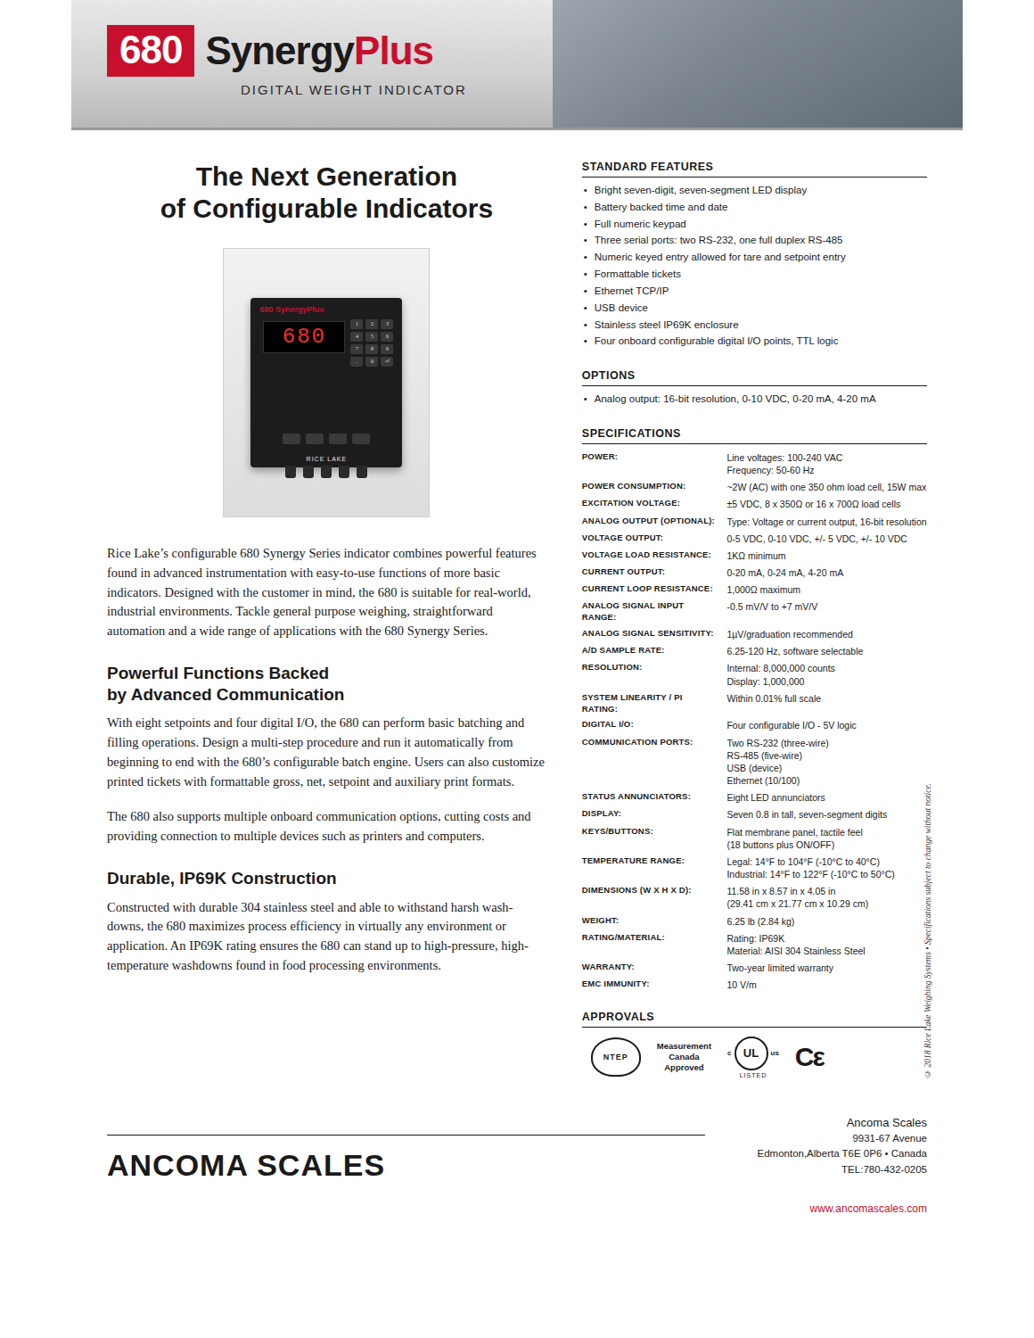680 SynergyPlus
DIGITAL WEIGHT INDICATOR
The Next Generation
of Configurable Indicators
680 SynergyPlus
680
123 456 789 . 0⏎
RICE LAKE
Rice Lake’s configurable 680 Synergy Series indicator combines powerful features found in advanced instrumentation with easy-to-use functions of more basic indicators. Designed with the customer in mind, the 680 is suitable for real-world, industrial environments. Tackle general purpose weighing, straightforward automation and a wide range of applications with the 680 Synergy Series.
Powerful Functions Backed
by Advanced Communication
With eight setpoints and four digital I/O, the 680 can perform basic batching and filling operations. Design a multi-step procedure and run it automatically from beginning to end with the 680’s configurable batch engine. Users can also customize printed tickets with formattable gross, net, setpoint and auxiliary print formats.
The 680 also supports multiple onboard communication options, cutting costs and providing connection to multiple devices such as printers and computers.
Durable, IP69K Construction
Constructed with durable 304 stainless steel and able to withstand harsh wash-downs, the 680 maximizes process efficiency in virtually any environment or application. An IP69K rating ensures the 680 can stand up to high-pressure, high-temperature washdowns found in food processing environments.
STANDARD FEATURES
Bright seven-digit, seven-segment LED display
Battery backed time and date
Full numeric keypad
Three serial ports: two RS-232, one full duplex RS-485
Numeric keyed entry allowed for tare and setpoint entry
Formattable tickets
Ethernet TCP/IP
USB device
Stainless steel IP69K enclosure
Four onboard configurable digital I/O points, TTL logic
OPTIONS
Analog output: 16-bit resolution, 0-10 VDC, 0-20 mA, 4-20 mA
SPECIFICATIONS
| POWER: | Line voltages: 100-240 VAC Frequency: 50-60 Hz |
| POWER CONSUMPTION: | ~2W (AC) with one 350 ohm load cell, 15W max |
| EXCITATION VOLTAGE: | ±5 VDC, 8 x 350Ω or 16 x 700Ω load cells |
| ANALOG OUTPUT (OPTIONAL): | Type: Voltage or current output, 16-bit resolution |
| VOLTAGE OUTPUT: | 0-5 VDC, 0-10 VDC, +/- 5 VDC, +/- 10 VDC |
| VOLTAGE LOAD RESISTANCE: | 1KΩ minimum |
| CURRENT OUTPUT: | 0-20 mA, 0-24 mA, 4-20 mA |
| CURRENT LOOP RESISTANCE: | 1,000Ω maximum |
| ANALOG SIGNAL INPUT RANGE: | -0.5 mV/V to +7 mV/V |
| ANALOG SIGNAL SENSITIVITY: | 1µV/graduation recommended |
| A/D SAMPLE RATE: | 6.25-120 Hz, software selectable |
| RESOLUTION: | Internal: 8,000,000 counts Display: 1,000,000 |
| SYSTEM LINEARITY / PI RATING: | Within 0.01% full scale |
| DIGITAL I/O: | Four configurable I/O - 5V logic |
| COMMUNICATION PORTS: | Two RS-232 (three-wire) RS-485 (five-wire) USB (device) Ethernet (10/100) |
| STATUS ANNUNCIATORS: | Eight LED annunciators |
| DISPLAY: | Seven 0.8 in tall, seven-segment digits |
| KEYS/BUTTONS: | Flat membrane panel, tactile feel (18 buttons plus ON/OFF) |
| TEMPERATURE RANGE: | Legal: 14°F to 104°F (-10°C to 40°C) Industrial: 14°F to 122°F (-10°C to 50°C) |
| DIMENSIONS (W X H X D): | 11.58 in x 8.57 in x 4.05 in (29.41 cm x 21.77 cm x 10.29 cm) |
| WEIGHT: | 6.25 lb (2.84 kg) |
| RATING/MATERIAL: | Rating: IP69K Material: AISI 304 Stainless Steel |
| WARRANTY: | Two-year limited warranty |
| EMC IMMUNITY: | 10 V/m |
APPROVALS
NTEP
Measurement
Canada
Approved
c
UL
us
LISTED
Cε
© 2018 Rice Lake Weighing Systems • Specifications subject to change without notice.
ANCOMA SCALES
Ancoma Scales
9931-67 Avenue
Edmonton,Alberta T6E 0P6 • Canada
TEL:780-432-0205
www.ancomascales.com